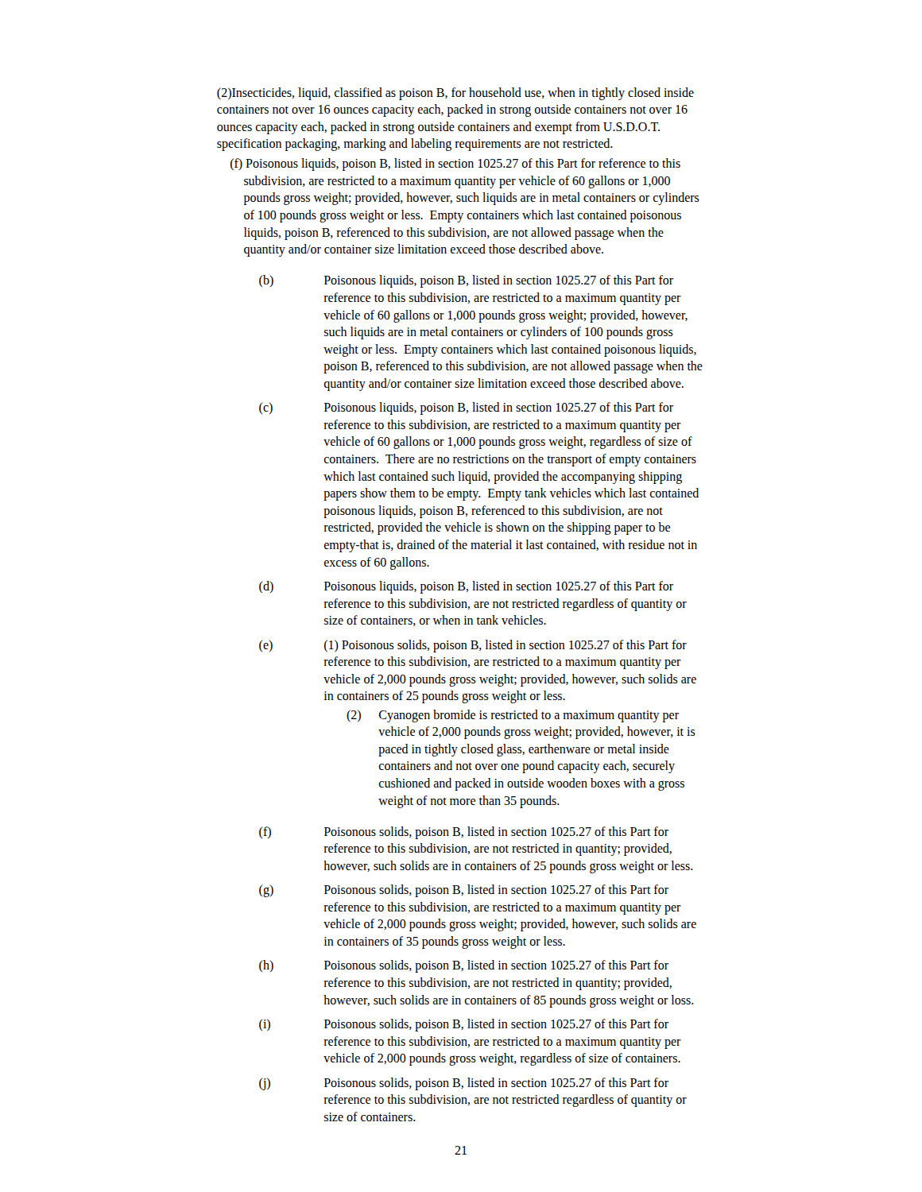(2)Insecticides, liquid, classified as poison B, for household use, when in tightly closed inside containers not over 16 ounces capacity each, packed in strong outside containers not over 16 ounces capacity each, packed in strong outside containers and exempt from U.S.D.O.T. specification packaging, marking and labeling requirements are not restricted.
(f) Poisonous liquids, poison B, listed in section 1025.27 of this Part for reference to this subdivision, are restricted to a maximum quantity per vehicle of 60 gallons or 1,000 pounds gross weight; provided, however, such liquids are in metal containers or cylinders of 100 pounds gross weight or less. Empty containers which last contained poisonous liquids, poison B, referenced to this subdivision, are not allowed passage when the quantity and/or container size limitation exceed those described above.
| (b) | Poisonous liquids, poison B, listed in section 1025.27 of this Part for reference to this subdivision, are restricted to a maximum quantity per vehicle of 60 gallons or 1,000 pounds gross weight; provided, however, such liquids are in metal containers or cylinders of 100 pounds gross weight or less. Empty containers which last contained poisonous liquids, poison B, referenced to this subdivision, are not allowed passage when the quantity and/or container size limitation exceed those described above. |
| (c) | Poisonous liquids, poison B, listed in section 1025.27 of this Part for reference to this subdivision, are restricted to a maximum quantity per vehicle of 60 gallons or 1,000 pounds gross weight, regardless of size of containers. There are no restrictions on the transport of empty containers which last contained such liquid, provided the accompanying shipping papers show them to be empty. Empty tank vehicles which last contained poisonous liquids, poison B, referenced to this subdivision, are not restricted, provided the vehicle is shown on the shipping paper to be empty-that is, drained of the material it last contained, with residue not in excess of 60 gallons. |
| (d) | Poisonous liquids, poison B, listed in section 1025.27 of this Part for reference to this subdivision, are not restricted regardless of quantity or size of containers, or when in tank vehicles. |
| (e) | (1) Poisonous solids, poison B, listed in section 1025.27 of this Part for reference to this subdivision, are restricted to a maximum quantity per vehicle of 2,000 pounds gross weight; provided, however, such solids are in containers of 25 pounds gross weight or less. / (2) / Cyanogen bromide is restricted to a maximum quantity per vehicle of 2,000 pounds gross weight; provided, however, it is paced in tightly closed glass, earthenware or metal inside containers and not over one pound capacity each, securely cushioned and packed in outside wooden boxes with a gross weight of not more than 35 pounds. / |
| (f) | Poisonous solids, poison B, listed in section 1025.27 of this Part for reference to this subdivision, are not restricted in quantity; provided, however, such solids are in containers of 25 pounds gross weight or less. |
| (g) | Poisonous solids, poison B, listed in section 1025.27 of this Part for reference to this subdivision, are restricted to a maximum quantity per vehicle of 2,000 pounds gross weight; provided, however, such solids are in containers of 35 pounds gross weight or less. |
| (h) | Poisonous solids, poison B, listed in section 1025.27 of this Part for reference to this subdivision, are not restricted in quantity; provided, however, such solids are in containers of 85 pounds gross weight or loss. |
| (i) | Poisonous solids, poison B, listed in section 1025.27 of this Part for reference to this subdivision, are restricted to a maximum quantity per vehicle of 2,000 pounds gross weight, regardless of size of containers. |
| (j) | Poisonous solids, poison B, listed in section 1025.27 of this Part for reference to this subdivision, are not restricted regardless of quantity or size of containers. |
21